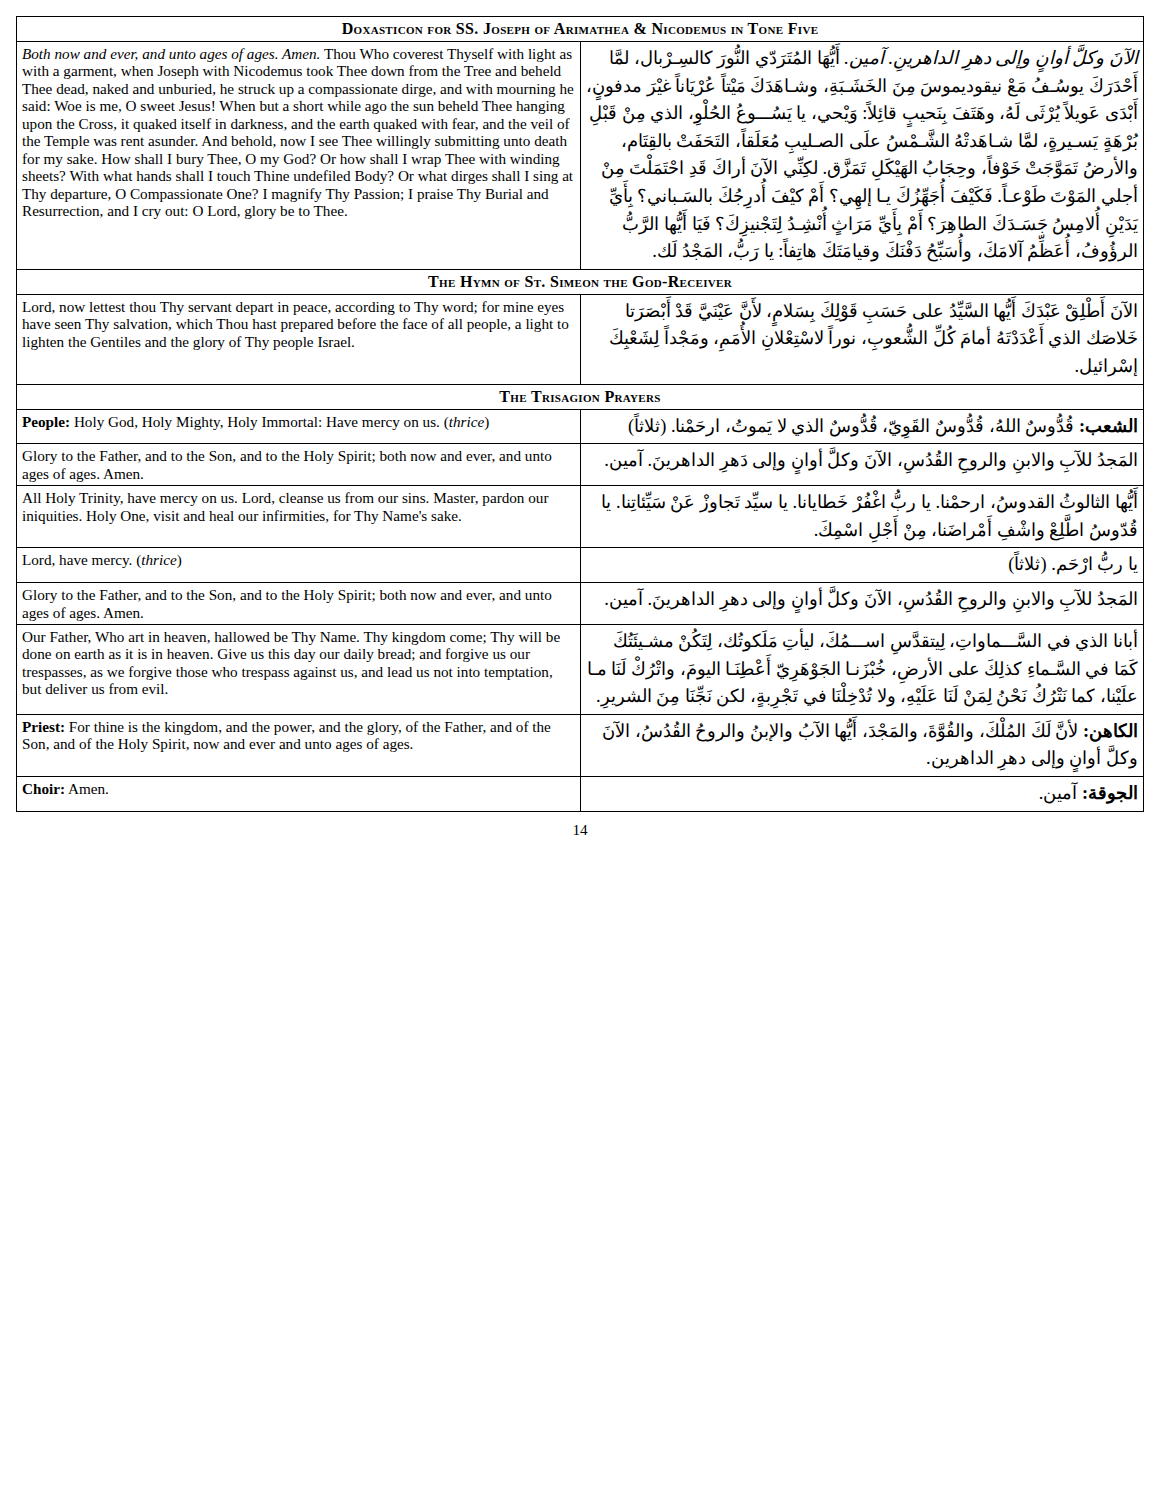| Doxasticon for SS. Joseph of Arimathea & Nicodemus in Tone Five |
| Both now and ever, and unto ages of ages. Amen. Thou Who coverest Thyself with light as with a garment, when Joseph with Nicodemus took Thee down from the Tree and beheld Thee dead, naked and unburied, he struck up a compassionate dirge, and with mourning he said: Woe is me, O sweet Jesus! When but a short while ago the sun beheld Thee hanging upon the Cross, it quaked itself in darkness, and the earth quaked with fear, and the veil of the Temple was rent asunder. And behold, now I see Thee willingly submitting unto death for my sake. How shall I bury Thee, O my God? Or how shall I wrap Thee with winding sheets? With what hands shall I touch Thine undefiled Body? Or what dirges shall I sing at Thy departure, O Compassionate One? I magnify Thy Passion; I praise Thy Burial and Resurrection, and I cry out: O Lord, glory be to Thee. | الآنَ وكلَّ أوانٍ وإلى دهرِ الداهرينِ. آمين. أَيُّهَا المُتَرَدّي النُّورَ كالسِـرْبال، لمَّا أَحْدَرَكَ يوسُـفُ مَعْ نيقوديموسَ مِنَ الخَشَـبَةِ، وشـاهَدَكَ مَيْتاً عُرْيَاناً غيْرَ مدفونٍ، أَبْدَى عَويلاً يُرْثَى لَهُ، وهَتَفَ بِنَحيبٍ قائِلاً: وَيْحي، يا يَسُـــوعُ الحُلْوِ، الذي مِنْ قَبْلِ بُرْهَةٍ يَسـيرةٍ، لمَّا شـاهَدتْهُ الشَّـمْسُ علَى الصـليبِ مُعَلَقاً، التَحَفَتْ بالقِتَام، والأرضُ تَمَوَّجَتْ خَوْفاً، وحِجَابُ الهَيْكَلِ تَمَزَّق. لكِنِّي الآنَ أراكَ قَدِ احْتَمَلْتَ مِنْ أجلي المَوْتَ طَوْعـاً. فَكَيْفَ أُجَهِّزُكَ يـا إلهِي؟ أَمْ كيْفَ أُدرِجُكَ بالسَـباني؟ بِأَيِّ يَدَيْنِ أُلامِسُ جَسَـدَكَ الطاهِرَ؟ أَمْ بِأَيِّ مَرَاثٍ أُنْشِـدُ لِتَجْنيزِكَ؟ فَيَا أَيُّها الرَّبُّ الرؤُوفُ، أُعَظِّمُ آلامَكَ، وأُسَبِّحُ دَفْنَكَ وقيامَتَكَ هاتِفاً: يا رَبُّ، المَجْدُ لَك. |
| The Hymn of St. Simeon the God-Receiver |
| Lord, now lettest thou Thy servant depart in peace, according to Thy word; for mine eyes have seen Thy salvation, which Thou hast prepared before the face of all people, a light to lighten the Gentiles and the glory of Thy people Israel. | الآنَ أَطْلِقْ عَبْدَكَ أَيُّها السَّيِّدُ على حَسَبِ قَوْلِكَ بِسَلامٍ، لأَنَّ عَيْنَيَّ قَدْ أَبْصَرَتا خَلاصَك الذي أَعْدَدْتَهُ أمامَ كُلِّ الشُّعوبِ، نوراً لاسْتِعْلانِ الأُمَمِ، ومَجْداً لِشَعْبِكَ إسْرائيل. |
| The Trisagion Prayers |
| People: Holy God, Holy Mighty, Holy Immortal: Have mercy on us. ( thrice ) | الشعب: قُدُّوسٌ اللهُ، قُدُّوسٌ القَوِيّ، قُدُّوسٌ الذي لا يَموتُ، ارحَمْنا. (ثلاثاً) |
| Glory to the Father, and to the Son, and to the Holy Spirit; both now and ever, and unto ages of ages. Amen. | المَجدُ للآبِ والابنِ والروحِ القُدُسِ، الآنَ وكلَّ أوانٍ وإلى دَهرِ الداهرينَ. آمين. |
| All Holy Trinity, have mercy on us. Lord, cleanse us from our sins. Master, pardon our iniquities. Holy One, visit and heal our infirmities, for Thy Name's sake. | أَيُّها الثالوثُ القدوسُ، ارحمْنا. يا ربُّ اغْفُرْ خَطايانا. يا سيِّد تَجاوزْ عَنْ سَيِّئاتِنا. يا قُدّوسُ اطَّلِعْ واشْفِ أَمْراضَنا، مِنْ أَجْلِ اسْمِكَ. |
| Lord, have mercy. ( thrice ) | يا ربُّ ارْحَم. (ثلاثاً) |
| Glory to the Father, and to the Son, and to the Holy Spirit; both now and ever, and unto ages of ages. Amen. | المَجدُ للآبِ والابنِ والروحِ القُدُسِ، الآنَ وكلَّ أوانٍ وإلى دهرِ الداهرينَ. آمين. |
| Our Father, Who art in heaven, hallowed be Thy Name. Thy kingdom come; Thy will be done on earth as it is in heaven. Give us this day our daily bread; and forgive us our trespasses, as we forgive those who trespass against us, and lead us not into temptation, but deliver us from evil. | أبانا الذي في السَّـــماواتِ، لِيتقدَّسِ اســـمُكَ، ليأتِ مَلَكوتُك، لِتَكُنْ مشـيئَتُكَ كَمَا في السَّـماءِ كذلِكَ على الأرضِ، خُبْزَنـا الجَوْهَرِيّ أَعْطِنَـا اليومَ، واتْرُكْ لَنَا مـا علَيْنا، كما نَتْرُكُ نَحْنُ لِمَنْ لَنَا عَلَيْهِ، ولا تُدْخِلْنَا في تَجْرِبةٍ، لكن نَجِّنَا مِنَ الشريرِ. |
| Priest: For thine is the kingdom, and the power, and the glory, of the Father, and of the Son, and of the Holy Spirit, now and ever and unto ages of ages. | الكاهن: لأنَّ لَكَ المُلْكَ، والقُوَّةَ، والمَجْدَ، أَيُّها الآبُ والإبنُ والروحُ القُدُسُ، الآنَ وكلَّ أوانٍ وإلى دهرِ الداهرين. |
| Choir: Amen. | الجوقة: آمين. |
14